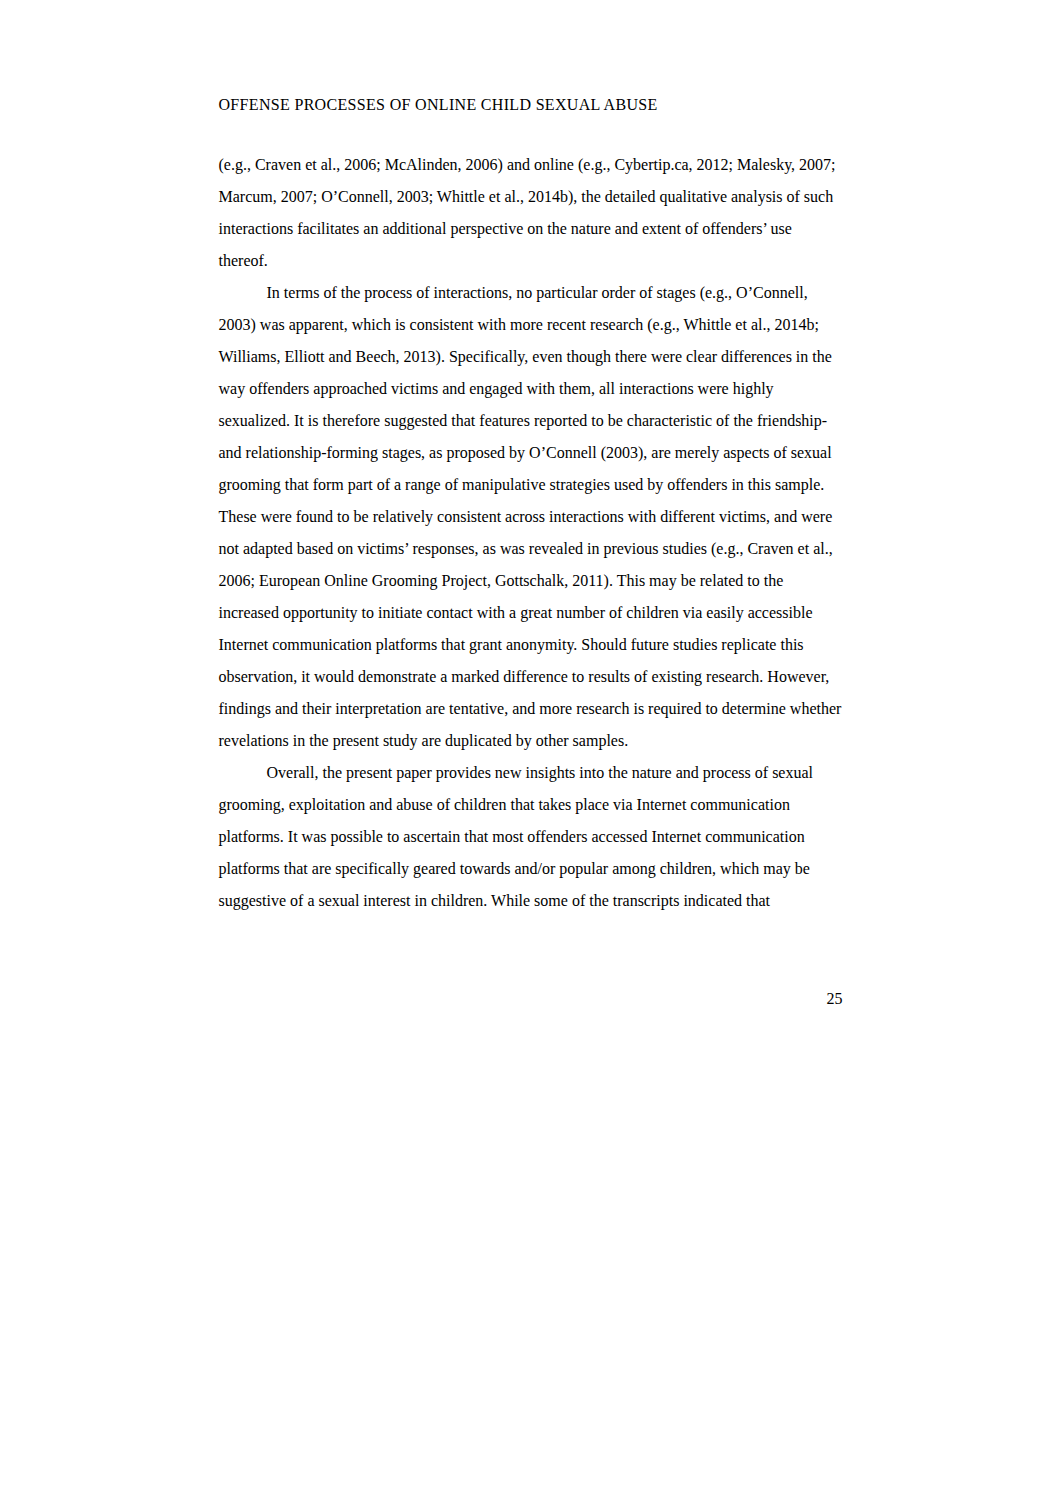Offense Processes of Online Child Sexual Abuse
(e.g., Craven et al., 2006; McAlinden, 2006) and online (e.g., Cybertip.ca, 2012; Malesky, 2007; Marcum, 2007; O’Connell, 2003; Whittle et al., 2014b), the detailed qualitative analysis of such interactions facilitates an additional perspective on the nature and extent of offenders’ use thereof.
In terms of the process of interactions, no particular order of stages (e.g., O’Connell, 2003) was apparent, which is consistent with more recent research (e.g., Whittle et al., 2014b; Williams, Elliott and Beech, 2013). Specifically, even though there were clear differences in the way offenders approached victims and engaged with them, all interactions were highly sexualized. It is therefore suggested that features reported to be characteristic of the friendship- and relationship-forming stages, as proposed by O’Connell (2003), are merely aspects of sexual grooming that form part of a range of manipulative strategies used by offenders in this sample. These were found to be relatively consistent across interactions with different victims, and were not adapted based on victims’ responses, as was revealed in previous studies (e.g., Craven et al., 2006; European Online Grooming Project, Gottschalk, 2011). This may be related to the increased opportunity to initiate contact with a great number of children via easily accessible Internet communication platforms that grant anonymity. Should future studies replicate this observation, it would demonstrate a marked difference to results of existing research. However, findings and their interpretation are tentative, and more research is required to determine whether revelations in the present study are duplicated by other samples.
Overall, the present paper provides new insights into the nature and process of sexual grooming, exploitation and abuse of children that takes place via Internet communication platforms. It was possible to ascertain that most offenders accessed Internet communication platforms that are specifically geared towards and/or popular among children, which may be suggestive of a sexual interest in children. While some of the transcripts indicated that
25